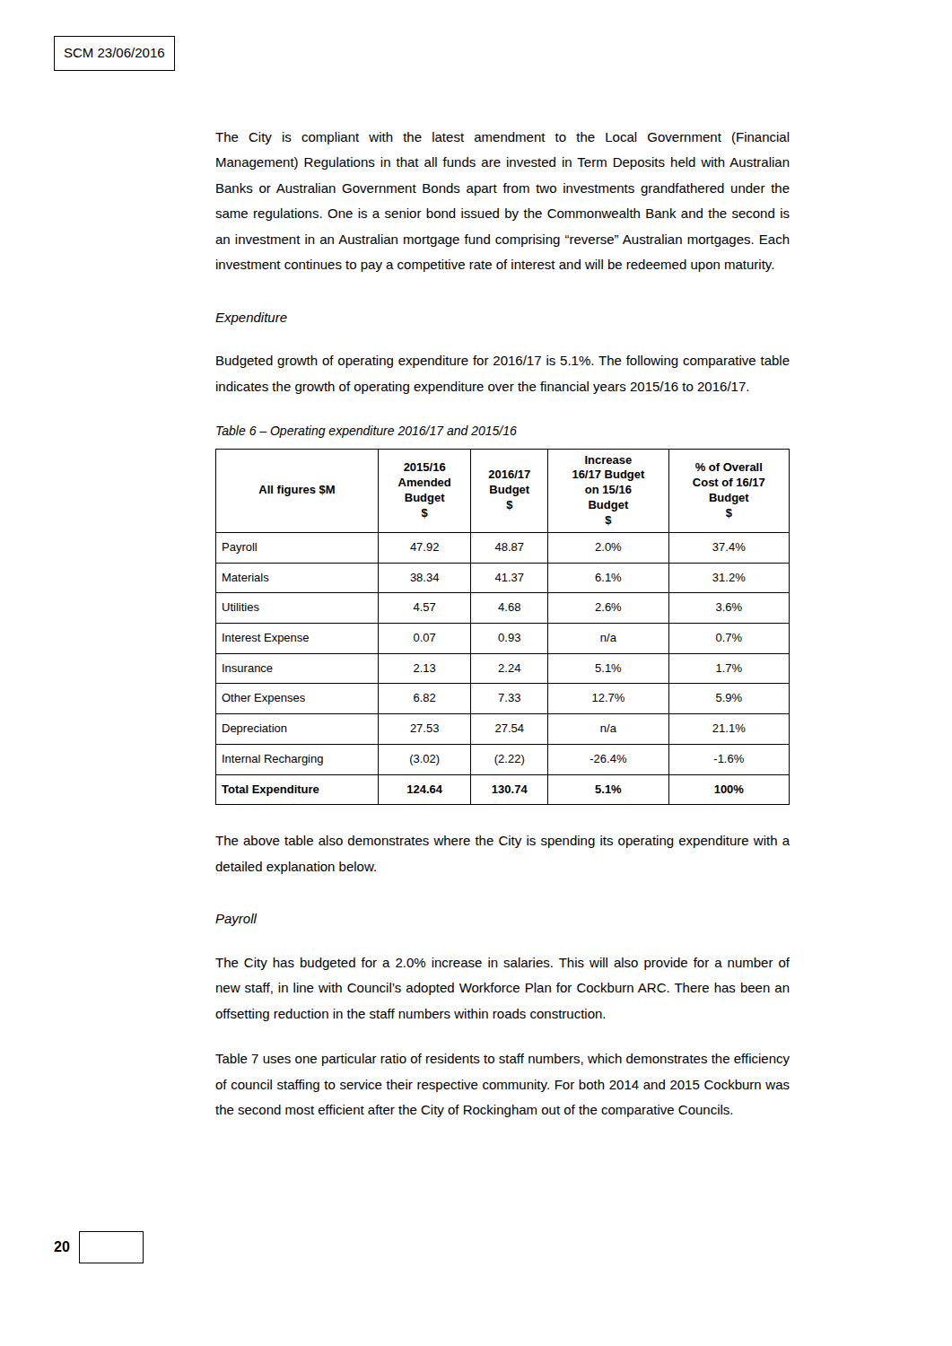SCM 23/06/2016
The City is compliant with the latest amendment to the Local Government (Financial Management) Regulations in that all funds are invested in Term Deposits held with Australian Banks or Australian Government Bonds apart from two investments grandfathered under the same regulations. One is a senior bond issued by the Commonwealth Bank and the second is an investment in an Australian mortgage fund comprising “reverse” Australian mortgages. Each investment continues to pay a competitive rate of interest and will be redeemed upon maturity.
Expenditure
Budgeted growth of operating expenditure for 2016/17 is 5.1%. The following comparative table indicates the growth of operating expenditure over the financial years 2015/16 to 2016/17.
Table 6 – Operating expenditure 2016/17 and 2015/16
| All figures $M | 2015/16 Amended Budget $ | 2016/17 Budget $ | Increase 16/17 Budget on 15/16 Budget $ | % of Overall Cost of 16/17 Budget $ |
| --- | --- | --- | --- | --- |
| Payroll | 47.92 | 48.87 | 2.0% | 37.4% |
| Materials | 38.34 | 41.37 | 6.1% | 31.2% |
| Utilities | 4.57 | 4.68 | 2.6% | 3.6% |
| Interest Expense | 0.07 | 0.93 | n/a | 0.7% |
| Insurance | 2.13 | 2.24 | 5.1% | 1.7% |
| Other Expenses | 6.82 | 7.33 | 12.7% | 5.9% |
| Depreciation | 27.53 | 27.54 | n/a | 21.1% |
| Internal Recharging | (3.02) | (2.22) | -26.4% | -1.6% |
| Total Expenditure | 124.64 | 130.74 | 5.1% | 100% |
The above table also demonstrates where the City is spending its operating expenditure with a detailed explanation below.
Payroll
The City has budgeted for a 2.0% increase in salaries. This will also provide for a number of new staff, in line with Council’s adopted Workforce Plan for Cockburn ARC. There has been an offsetting reduction in the staff numbers within roads construction.
Table 7 uses one particular ratio of residents to staff numbers, which demonstrates the efficiency of council staffing to service their respective community. For both 2014 and 2015 Cockburn was the second most efficient after the City of Rockingham out of the comparative Councils.
20